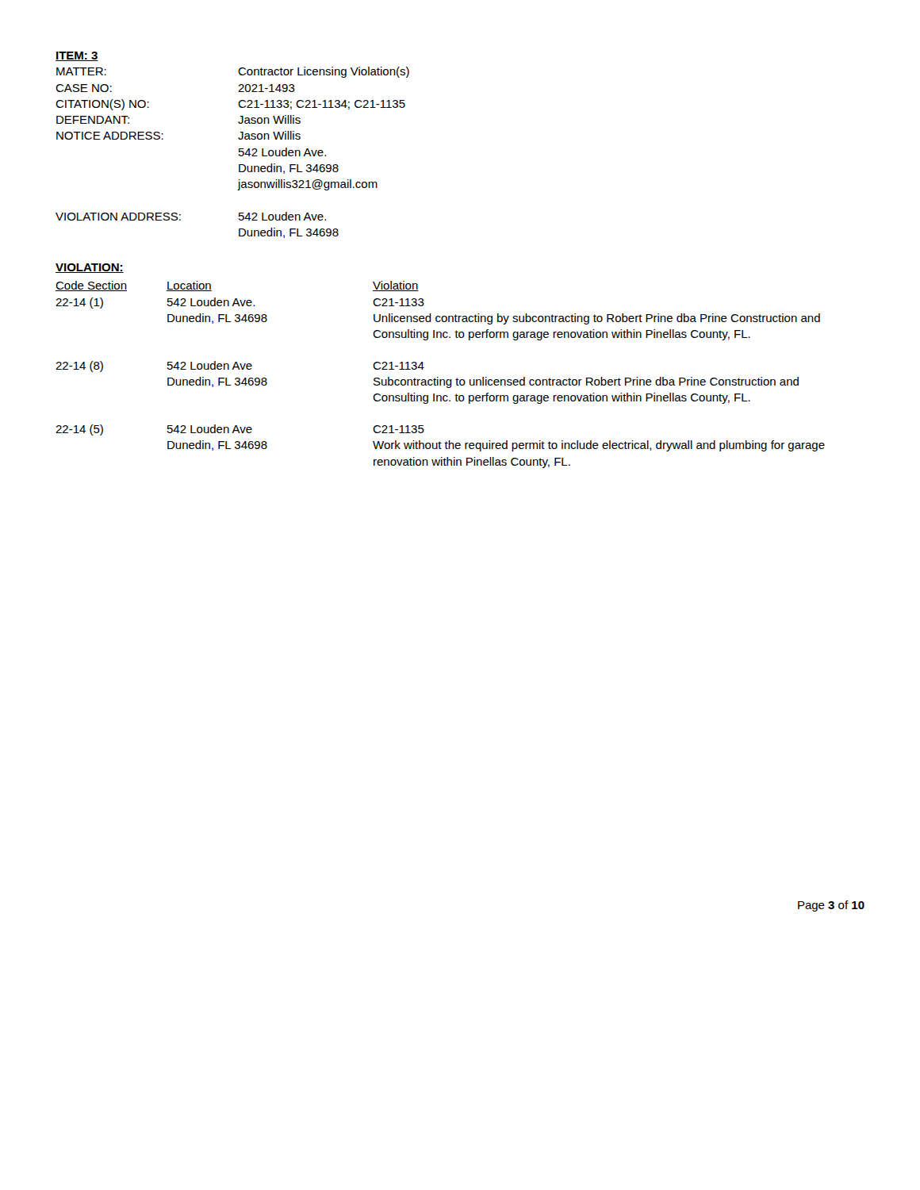ITEM: 3
| MATTER: | Contractor Licensing Violation(s) |
| CASE NO: | 2021-1493 |
| CITATION(S) NO: | C21-1133; C21-1134; C21-1135 |
| DEFENDANT: | Jason Willis |
| NOTICE ADDRESS: | Jason Willis 542 Louden Ave. Dunedin, FL 34698 jasonwillis321@gmail.com |
| VIOLATION ADDRESS: | 542 Louden Ave. Dunedin, FL 34698 |
VIOLATION:
| Code Section | Location | Violation |
| --- | --- | --- |
| 22-14 (1) | 542 Louden Ave. Dunedin, FL 34698 | C21-1133 Unlicensed contracting by subcontracting to Robert Prine dba Prine Construction and Consulting Inc. to perform garage renovation within Pinellas County, FL. |
| 22-14 (8) | 542 Louden Ave Dunedin, FL 34698 | C21-1134 Subcontracting to unlicensed contractor Robert Prine dba Prine Construction and Consulting Inc. to perform garage renovation within Pinellas County, FL. |
| 22-14 (5) | 542 Louden Ave Dunedin, FL 34698 | C21-1135 Work without the required permit to include electrical, drywall and plumbing for garage renovation within Pinellas County, FL. |
Page 3 of 10